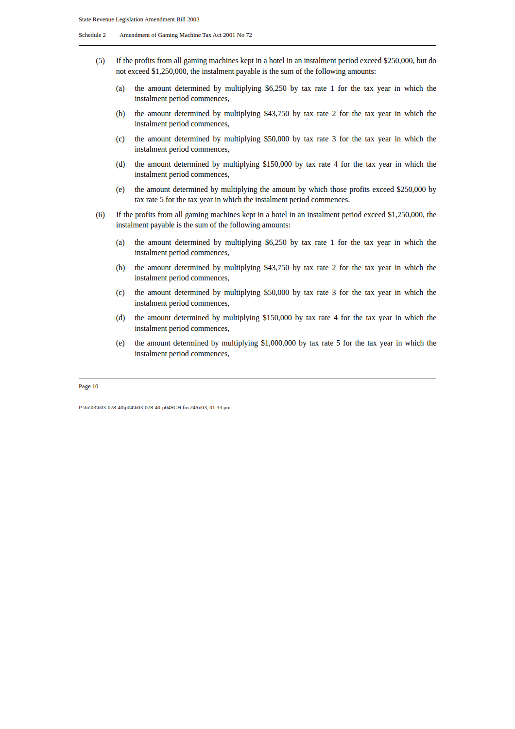State Revenue Legislation Amendment Bill 2003
Schedule 2 Amendment of Gaming Machine Tax Act 2001 No 72
(5)
If the profits from all gaming machines kept in a hotel in an instalment period exceed $250,000, but do not exceed $1,250,000, the instalment payable is the sum of the following amounts:
(a)
the amount determined by multiplying $6,250 by tax rate 1 for the tax year in which the instalment period commences,
(b)
the amount determined by multiplying $43,750 by tax rate 2 for the tax year in which the instalment period commences,
(c)
the amount determined by multiplying $50,000 by tax rate 3 for the tax year in which the instalment period commences,
(d)
the amount determined by multiplying $150,000 by tax rate 4 for the tax year in which the instalment period commences,
(e)
the amount determined by multiplying the amount by which those profits exceed $250,000 by tax rate 5 for the tax year in which the instalment period commences.
(6)
If the profits from all gaming machines kept in a hotel in an instalment period exceed $1,250,000, the instalment payable is the sum of the following amounts:
(a)
the amount determined by multiplying $6,250 by tax rate 1 for the tax year in which the instalment period commences,
(b)
the amount determined by multiplying $43,750 by tax rate 2 for the tax year in which the instalment period commences,
(c)
the amount determined by multiplying $50,000 by tax rate 3 for the tax year in which the instalment period commences,
(d)
the amount determined by multiplying $150,000 by tax rate 4 for the tax year in which the instalment period commences,
(e)
the amount determined by multiplying $1,000,000 by tax rate 5 for the tax year in which the instalment period commences,
Page 10
P:\bi\03\b03-078-40\p04\b03-078-40-p04SCH.fm 24/6/03, 01:33 pm